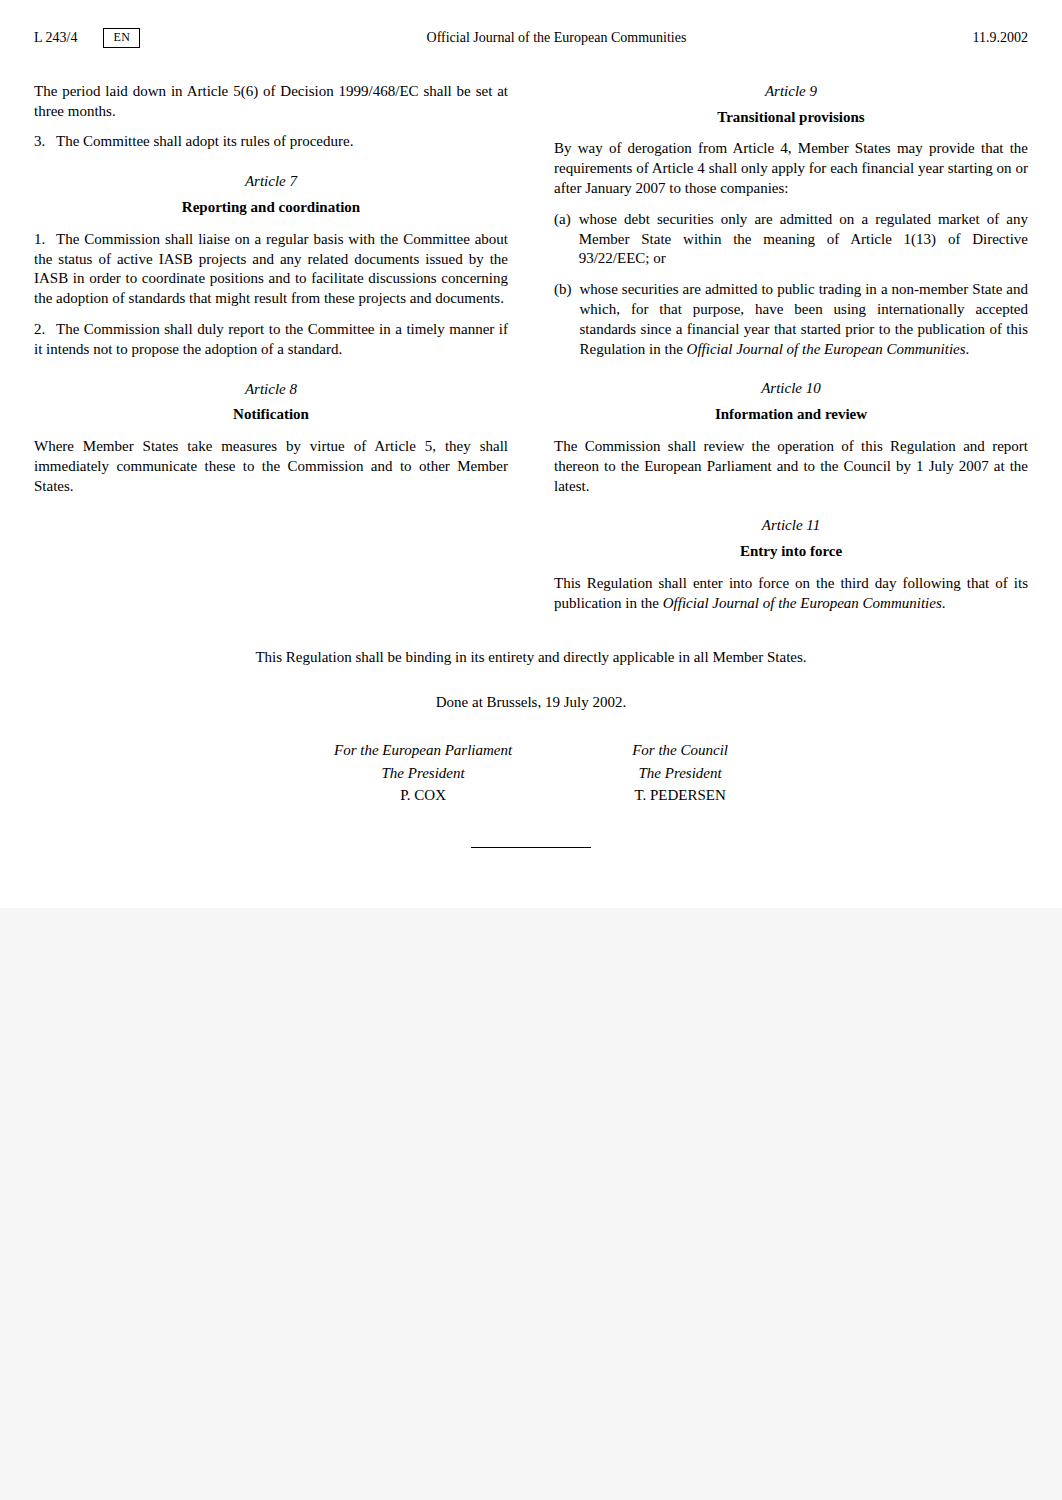L 243/4 EN
Official Journal of the European Communities
11.9.2002
The period laid down in Article 5(6) of Decision 1999/468/EC shall be set at three months.
3. The Committee shall adopt its rules of procedure.
Article 7
Reporting and coordination
1. The Commission shall liaise on a regular basis with the Committee about the status of active IASB projects and any related documents issued by the IASB in order to coordinate positions and to facilitate discussions concerning the adoption of standards that might result from these projects and documents.
2. The Commission shall duly report to the Committee in a timely manner if it intends not to propose the adoption of a standard.
Article 8
Notification
Where Member States take measures by virtue of Article 5, they shall immediately communicate these to the Commission and to other Member States.
Article 9
Transitional provisions
By way of derogation from Article 4, Member States may provide that the requirements of Article 4 shall only apply for each financial year starting on or after January 2007 to those companies:
(a) whose debt securities only are admitted on a regulated market of any Member State within the meaning of Article 1(13) of Directive 93/22/EEC; or
(b) whose securities are admitted to public trading in a non-member State and which, for that purpose, have been using internationally accepted standards since a financial year that started prior to the publication of this Regulation in the Official Journal of the European Communities.
Article 10
Information and review
The Commission shall review the operation of this Regulation and report thereon to the European Parliament and to the Council by 1 July 2007 at the latest.
Article 11
Entry into force
This Regulation shall enter into force on the third day following that of its publication in the Official Journal of the European Communities.
This Regulation shall be binding in its entirety and directly applicable in all Member States.
Done at Brussels, 19 July 2002.
For the European Parliament
The President
P. COX
For the Council
The President
T. PEDERSEN